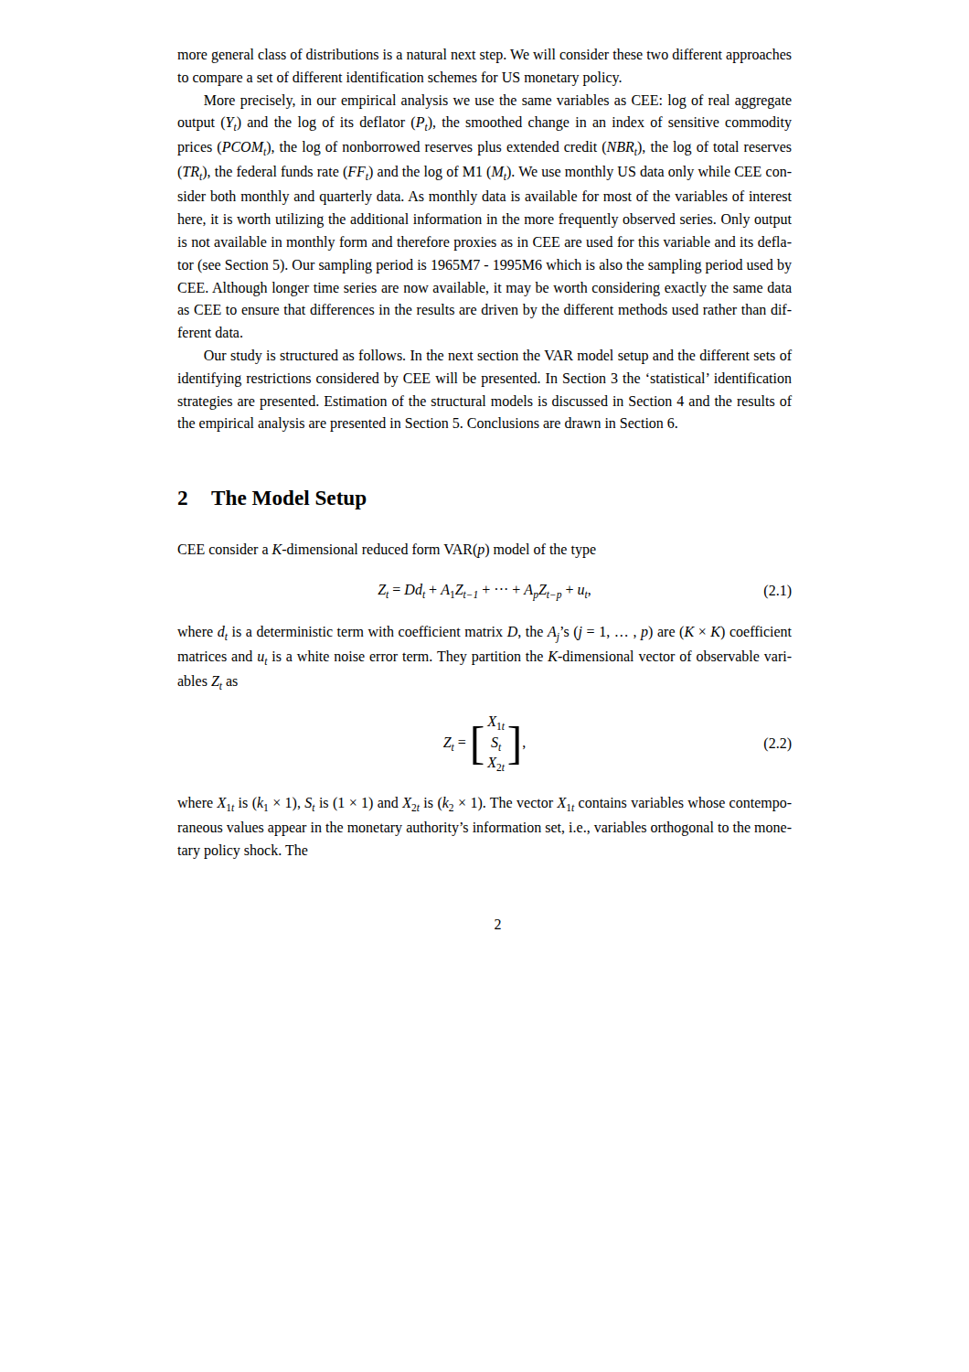more general class of distributions is a natural next step. We will consider these two different approaches to compare a set of different identification schemes for US monetary policy.
More precisely, in our empirical analysis we use the same variables as CEE: log of real aggregate output (Yt) and the log of its deflator (Pt), the smoothed change in an index of sensitive commodity prices (PCOMt), the log of nonborrowed reserves plus extended credit (NBRt), the log of total reserves (TRt), the federal funds rate (FFt) and the log of M1 (Mt). We use monthly US data only while CEE consider both monthly and quarterly data. As monthly data is available for most of the variables of interest here, it is worth utilizing the additional information in the more frequently observed series. Only output is not available in monthly form and therefore proxies as in CEE are used for this variable and its deflator (see Section 5). Our sampling period is 1965M7 - 1995M6 which is also the sampling period used by CEE. Although longer time series are now available, it may be worth considering exactly the same data as CEE to ensure that differences in the results are driven by the different methods used rather than different data.
Our study is structured as follows. In the next section the VAR model setup and the different sets of identifying restrictions considered by CEE will be presented. In Section 3 the ‘statistical’ identification strategies are presented. Estimation of the structural models is discussed in Section 4 and the results of the empirical analysis are presented in Section 5. Conclusions are drawn in Section 6.
2 The Model Setup
CEE consider a K-dimensional reduced form VAR(p) model of the type
Zt = Ddt + A1Zt−1 + ··· + ApZt−p + ut,
(2.1)
where dt is a deterministic term with coefficient matrix D, the Aj’s (j = 1, … , p) are (K × K) coefficient matrices and ut is a white noise error term. They partition the K-dimensional vector of observable variables Zt as
Zt = [ X1t St X2t ] ,
(2.2)
where X1t is (k1 × 1), St is (1 × 1) and X2t is (k2 × 1). The vector X1t contains variables whose contemporaneous values appear in the monetary authority’s information set, i.e., variables orthogonal to the monetary policy shock. The
2